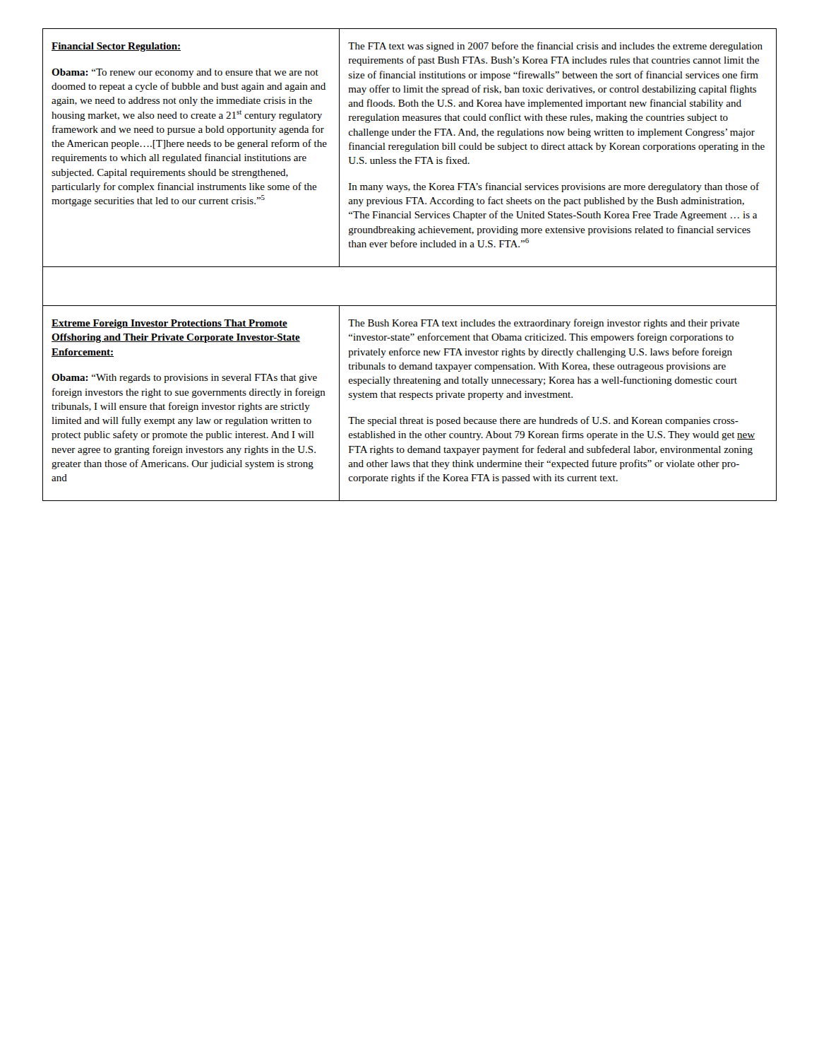| Financial Sector Regulation: Obama: “To renew our economy and to ensure that we are not doomed to repeat a cycle of bubble and bust again and again and again, we need to address not only the immediate crisis in the housing market, we also need to create a 21 st century regulatory framework and we need to pursue a bold opportunity agenda for the American people….[T]here needs to be general reform of the requirements to which all regulated financial institutions are subjected. Capital requirements should be strengthened, particularly for complex financial instruments like some of the mortgage securities that led to our current crisis.” 5 | The FTA text was signed in 2007 before the financial crisis and includes the extreme deregulation requirements of past Bush FTAs. Bush’s Korea FTA includes rules that countries cannot limit the size of financial institutions or impose “firewalls” between the sort of financial services one firm may offer to limit the spread of risk, ban toxic derivatives, or control destabilizing capital flights and floods. Both the U.S. and Korea have implemented important new financial stability and reregulation measures that could conflict with these rules, making the countries subject to challenge under the FTA. And, the regulations now being written to implement Congress’ major financial reregulation bill could be subject to direct attack by Korean corporations operating in the U.S. unless the FTA is fixed. In many ways, the Korea FTA’s financial services provisions are more deregulatory than those of any previous FTA. According to fact sheets on the pact published by the Bush administration, “The Financial Services Chapter of the United States-South Korea Free Trade Agreement … is a groundbreaking achievement, providing more extensive provisions related to financial services than ever before included in a U.S. FTA.” 6 |
| Extreme Foreign Investor Protections That Promote Offshoring and Their Private Corporate Investor-State Enforcement: Obama: “With regards to provisions in several FTAs that give foreign investors the right to sue governments directly in foreign tribunals, I will ensure that foreign investor rights are strictly limited and will fully exempt any law or regulation written to protect public safety or promote the public interest. And I will never agree to granting foreign investors any rights in the U.S. greater than those of Americans. Our judicial system is strong and | The Bush Korea FTA text includes the extraordinary foreign investor rights and their private “investor-state” enforcement that Obama criticized. This empowers foreign corporations to privately enforce new FTA investor rights by directly challenging U.S. laws before foreign tribunals to demand taxpayer compensation. With Korea, these outrageous provisions are especially threatening and totally unnecessary; Korea has a well-functioning domestic court system that respects private property and investment. The special threat is posed because there are hundreds of U.S. and Korean companies cross-established in the other country. About 79 Korean firms operate in the U.S. They would get new FTA rights to demand taxpayer payment for federal and subfederal labor, environmental zoning and other laws that they think undermine their “expected future profits” or violate other pro-corporate rights if the Korea FTA is passed with its current text. |